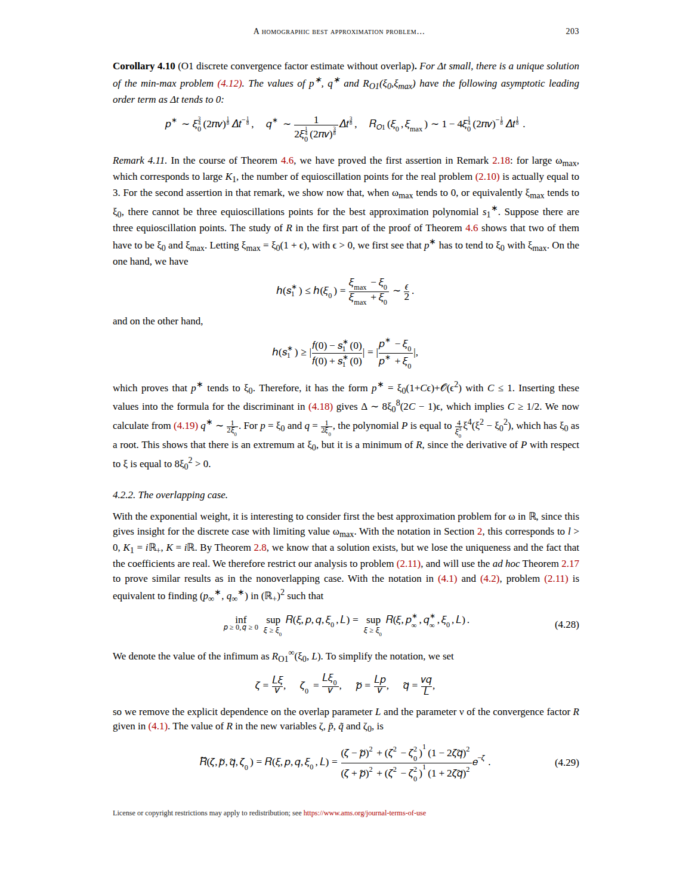A homographic best approximation problem… 203
Corollary 4.10 (O1 discrete convergence factor estimate without overlap). For Δt small, there is a unique solution of the min-max problem (4.12). The values of p∗, q∗ and RO1(ξ0,ξmax) have the following asymptotic leading order term as Δt tends to 0:
p∗ ∼ ξ034 (2πν)18 Δt−18 , q∗ ∼ 1 2ξ014(2πν)38 Δt38 , RO1 (ξ0,ξmax) ∼ 1−4 ξ014 (2πν)−18 Δt18 .
Remark 4.11. In the course of Theorem 4.6, we have proved the first assertion in Remark 2.18: for large ωmax, which corresponds to large K1, the number of equioscillation points for the real problem (2.10) is actually equal to 3. For the second assertion in that remark, we show now that, when ωmax tends to 0, or equivalently ξmax tends to ξ0, there cannot be three equioscillations points for the best approximation polynomial s1∗. Suppose there are three equioscillation points. The study of R in the first part of the proof of Theorem 4.6 shows that two of them have to be ξ0 and ξmax. Letting ξmax = ξ0(1 + ϵ), with ϵ > 0, we first see that p∗ has to tend to ξ0 with ξmax. On the one hand, we have
h(s1∗) ≤ h(ξ0) = ξmax−ξ0 ξmax+ξ0 ∼ ϵ2 .
and on the other hand,
h(s1∗) ≥ | f(0)−s1∗(0) f(0)+s1∗(0) | = | p∗−ξ0 p∗+ξ0 | ,
which proves that p∗ tends to ξ0. Therefore, it has the form p∗ = ξ0(1+Cϵ)+𝒪(ϵ2) with C ≤ 1. Inserting these values into the formula for the discriminant in (4.18) gives Δ ∼ 8ξ08(2C − 1)ϵ, which implies C ≥ 1/2. We now calculate from (4.19) q∗ ∼ 12ξ0. For p = ξ0 and q = 12ξ0, the polynomial P is equal to 4ξ03ξ4(ξ2 − ξ02), which has ξ0 as a root. This shows that there is an extremum at ξ0, but it is a minimum of R, since the derivative of P with respect to ξ is equal to 8ξ02 > 0.
4.2.2. The overlapping case.
With the exponential weight, it is interesting to consider first the best approximation problem for ω in ℝ, since this gives insight for the discrete case with limiting value ωmax. With the notation in Section 2, this corresponds to l > 0, K1 = i ℝ+, K = i ℝ. By Theorem 2.8, we know that a solution exists, but we lose the uniqueness and the fact that the coefficients are real. We therefore restrict our analysis to problem (2.11), and will use the ad hoc Theorem 2.17 to prove similar results as in the nonoverlapping case. With the notation in (4.1) and (4.2), problem (2.11) is equivalent to finding (p∞∗, q∞∗) in (ℝ+)2 such that
(4.28) infp≥0,q≥0 supξ≥ξ0 R(ξ,p,q,ξ0,L) = supξ≥ξ0 R(ξ,p∞∗,q∞∗,ξ0,L) .
We denote the value of the infimum as RO1∞(ξ0, L). To simplify the notation, we set
ζ=Lξν , ζ0=Lξ0ν , p~=Lpν , q~=νqL ,
so we remove the explicit dependence on the overlap parameter L and the parameter ν of the convergence factor R given in (4.1). The value of R in the new variables ζ, p̃, q̃ and ζ0, is
(4.29) R~ (ζ,p~,q~,ζ0) = R(ξ,p,q,ξ0,L) = (ζ−p~)2 + (ζ2−ζ02)1 (1−2ζq~)2 (ζ+p~)2 + (ζ2−ζ02)1 (1+2ζq~)2 e−ζ .
License or copyright restrictions may apply to redistribution; see https://www.ams.org/journal-terms-of-use